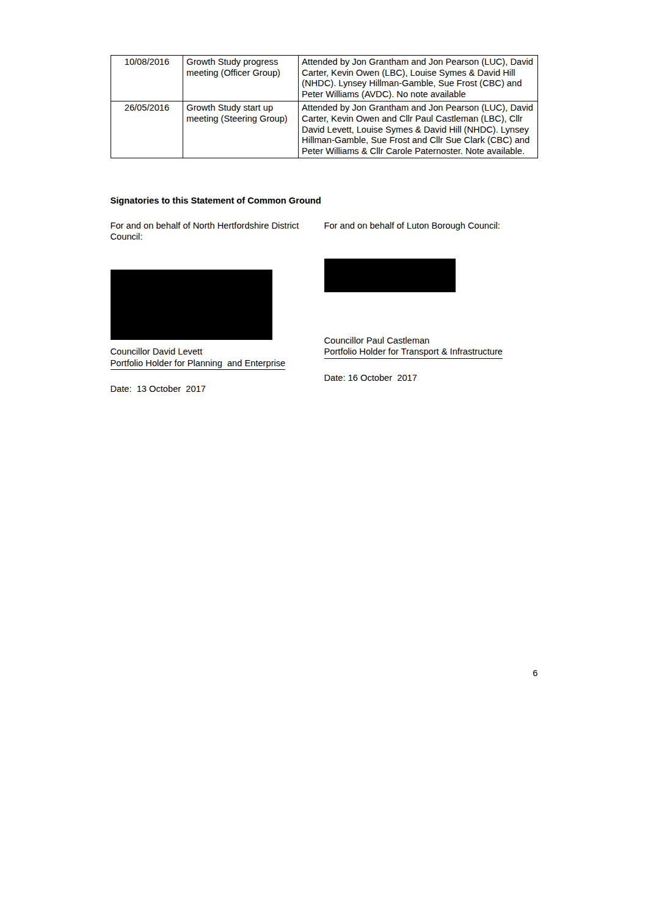| 10/08/2016 | Growth Study progress meeting (Officer Group) | Attended by Jon Grantham and Jon Pearson (LUC), David Carter, Kevin Owen (LBC), Louise Symes & David Hill (NHDC). Lynsey Hillman-Gamble, Sue Frost (CBC) and Peter Williams (AVDC). No note available |
| 26/05/2016 | Growth Study start up meeting (Steering Group) | Attended by Jon Grantham and Jon Pearson (LUC), David Carter, Kevin Owen and Cllr Paul Castleman (LBC), Cllr David Levett, Louise Symes & David Hill (NHDC). Lynsey Hillman-Gamble, Sue Frost and Cllr Sue Clark (CBC) and Peter Williams & Cllr Carole Paternoster. Note available. |
Signatories to this Statement of Common Ground
| For and on behalf of North Hertfordshire District Council: Councillor David Levett Portfolio Holder for Planning and Enterprise Date: 13 October 2017 | For and on behalf of Luton Borough Council: Councillor Paul Castleman Portfolio Holder for Transport & Infrastructure Date: 16 October 2017 |
6